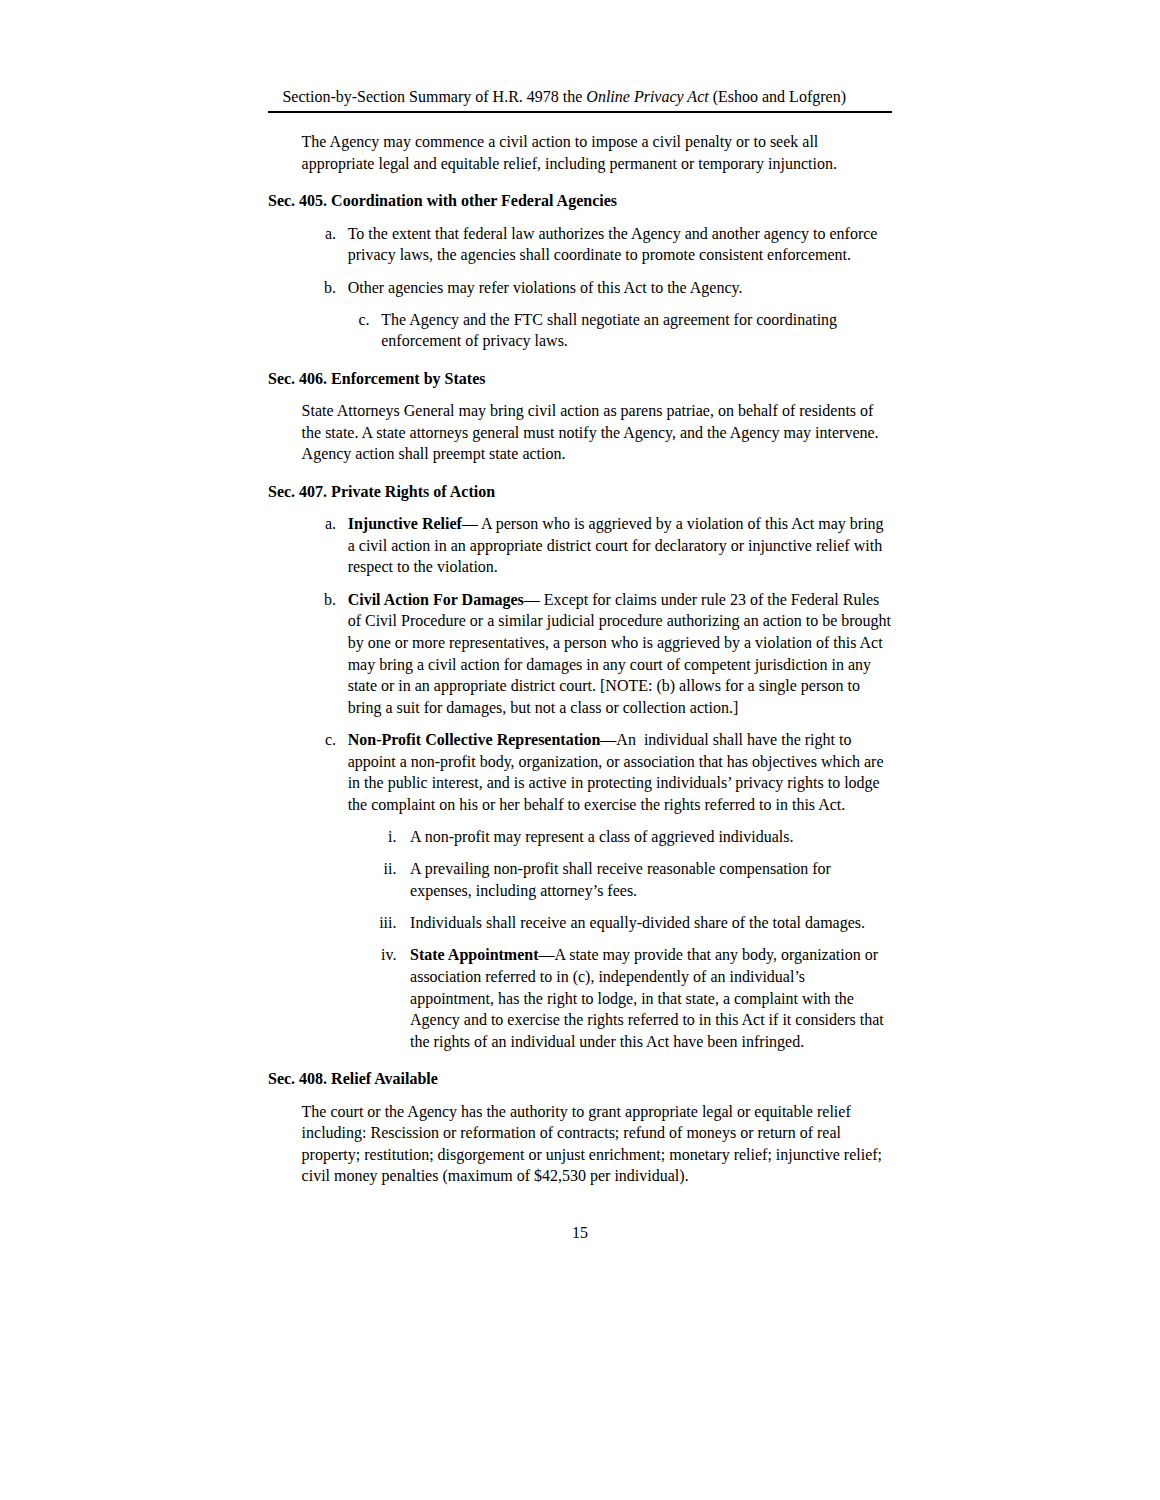Section-by-Section Summary of H.R. 4978 the Online Privacy Act (Eshoo and Lofgren)
The Agency may commence a civil action to impose a civil penalty or to seek all appropriate legal and equitable relief, including permanent or temporary injunction.
Sec. 405. Coordination with other Federal Agencies
To the extent that federal law authorizes the Agency and another agency to enforce privacy laws, the agencies shall coordinate to promote consistent enforcement.
Other agencies may refer violations of this Act to the Agency.
The Agency and the FTC shall negotiate an agreement for coordinating enforcement of privacy laws.
Sec. 406. Enforcement by States
State Attorneys General may bring civil action as parens patriae, on behalf of residents of the state. A state attorneys general must notify the Agency, and the Agency may intervene. Agency action shall preempt state action.
Sec. 407. Private Rights of Action
Injunctive Relief— A person who is aggrieved by a violation of this Act may bring a civil action in an appropriate district court for declaratory or injunctive relief with respect to the violation.
Civil Action For Damages— Except for claims under rule 23 of the Federal Rules of Civil Procedure or a similar judicial procedure authorizing an action to be brought by one or more representatives, a person who is aggrieved by a violation of this Act may bring a civil action for damages in any court of competent jurisdiction in any state or in an appropriate district court. [NOTE: (b) allows for a single person to bring a suit for damages, but not a class or collection action.]
Non-Profit Collective Representation—An individual shall have the right to appoint a non-profit body, organization, or association that has objectives which are in the public interest, and is active in protecting individuals’ privacy rights to lodge the complaint on his or her behalf to exercise the rights referred to in this Act.
A non-profit may represent a class of aggrieved individuals.
A prevailing non-profit shall receive reasonable compensation for expenses, including attorney’s fees.
Individuals shall receive an equally-divided share of the total damages.
State Appointment—A state may provide that any body, organization or association referred to in (c), independently of an individual’s appointment, has the right to lodge, in that state, a complaint with the Agency and to exercise the rights referred to in this Act if it considers that the rights of an individual under this Act have been infringed.
Sec. 408. Relief Available
The court or the Agency has the authority to grant appropriate legal or equitable relief including: Rescission or reformation of contracts; refund of moneys or return of real property; restitution; disgorgement or unjust enrichment; monetary relief; injunctive relief; civil money penalties (maximum of $42,530 per individual).
15